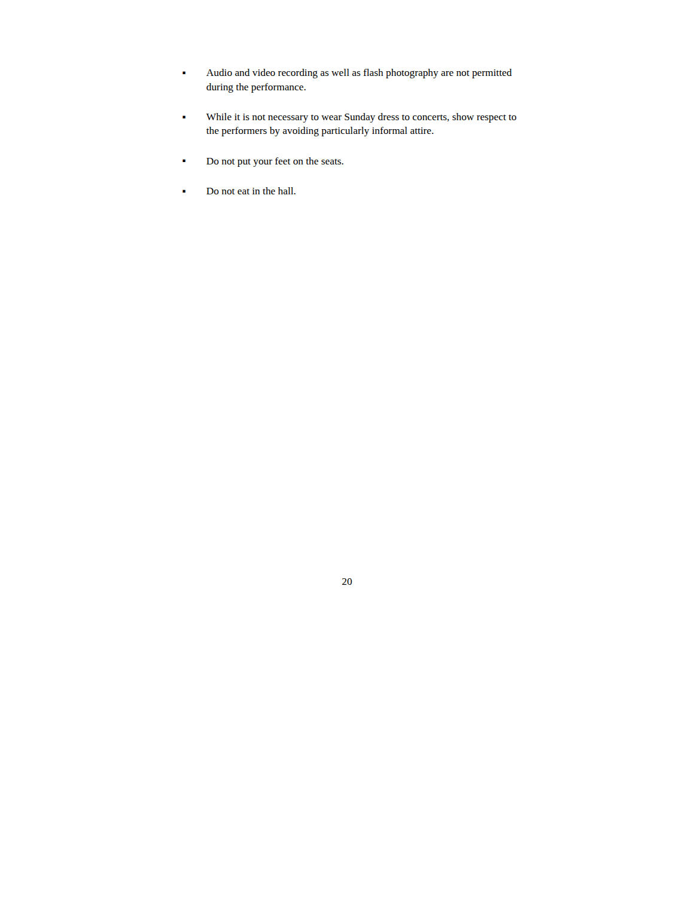Audio and video recording as well as flash photography are not permitted during the performance.
While it is not necessary to wear Sunday dress to concerts, show respect to the performers by avoiding particularly informal attire.
Do not put your feet on the seats.
Do not eat in the hall.
20